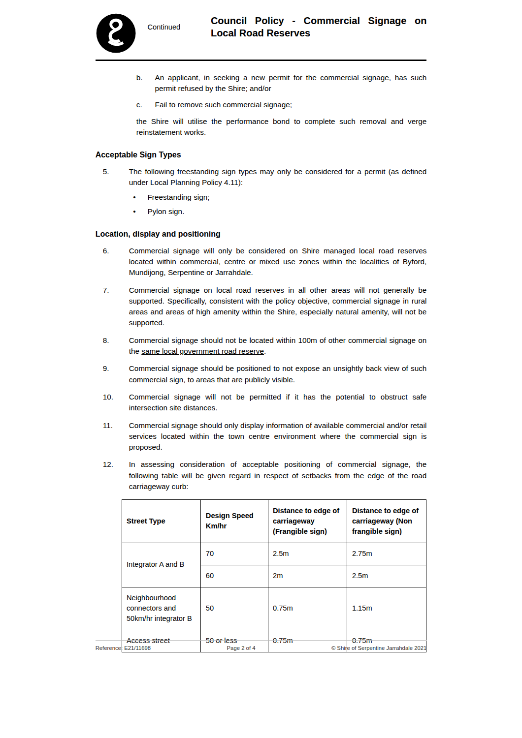Continued
Council Policy - Commercial Signage on Local Road Reserves
b.
An applicant, in seeking a new permit for the commercial signage, has such permit refused by the Shire; and/or
c.
Fail to remove such commercial signage;
the Shire will utilise the performance bond to complete such removal and verge reinstatement works.
Acceptable Sign Types
5.
The following freestanding sign types may only be considered for a permit (as defined under Local Planning Policy 4.11):
•Freestanding sign;
•Pylon sign.
Location, display and positioning
6.
Commercial signage will only be considered on Shire managed local road reserves located within commercial, centre or mixed use zones within the localities of Byford, Mundijong, Serpentine or Jarrahdale.
7.
Commercial signage on local road reserves in all other areas will not generally be supported. Specifically, consistent with the policy objective, commercial signage in rural areas and areas of high amenity within the Shire, especially natural amenity, will not be supported.
8.
Commercial signage should not be located within 100m of other commercial signage on the same local government road reserve.
9.
Commercial signage should be positioned to not expose an unsightly back view of such commercial sign, to areas that are publicly visible.
10.
Commercial signage will not be permitted if it has the potential to obstruct safe intersection site distances.
11.
Commercial signage should only display information of available commercial and/or retail services located within the town centre environment where the commercial sign is proposed.
12.
In assessing consideration of acceptable positioning of commercial signage, the following table will be given regard in respect of setbacks from the edge of the road carriageway curb:
| Street Type | Design Speed Km/hr | Distance to edge of carriageway (Frangible sign) | Distance to edge of carriageway (Non frangible sign) |
| --- | --- | --- | --- |
| Integrator A and B | 70 | 2.5m | 2.75m |
| 60 | 2m | 2.5m |
| Neighbourhood connectors and 50km/hr integrator B | 50 | 0.75m | 1.15m |
| Access street | 50 or less | 0.75m | 0.75m |
Reference: E21/11698
Page 2 of 4
© Shire of Serpentine Jarrahdale 2021